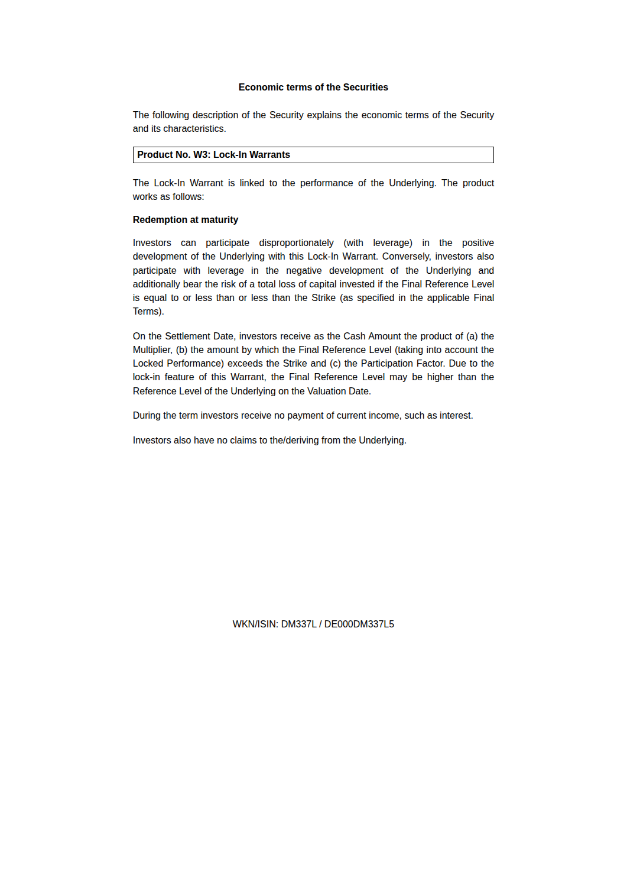Economic terms of the Securities
The following description of the Security explains the economic terms of the Security and its characteristics.
Product No. W3: Lock-In Warrants
The Lock-In Warrant is linked to the performance of the Underlying. The product works as follows:
Redemption at maturity
Investors can participate disproportionately (with leverage) in the positive development of the Underlying with this Lock-In Warrant. Conversely, investors also participate with leverage in the negative development of the Underlying and additionally bear the risk of a total loss of capital invested if the Final Reference Level is equal to or less than or less than the Strike (as specified in the applicable Final Terms).
On the Settlement Date, investors receive as the Cash Amount the product of (a) the Multiplier, (b) the amount by which the Final Reference Level (taking into account the Locked Performance) exceeds the Strike and (c) the Participation Factor. Due to the lock-in feature of this Warrant, the Final Reference Level may be higher than the Reference Level of the Underlying on the Valuation Date.
During the term investors receive no payment of current income, such as interest.
Investors also have no claims to the/deriving from the Underlying.
WKN/ISIN: DM337L / DE000DM337L5